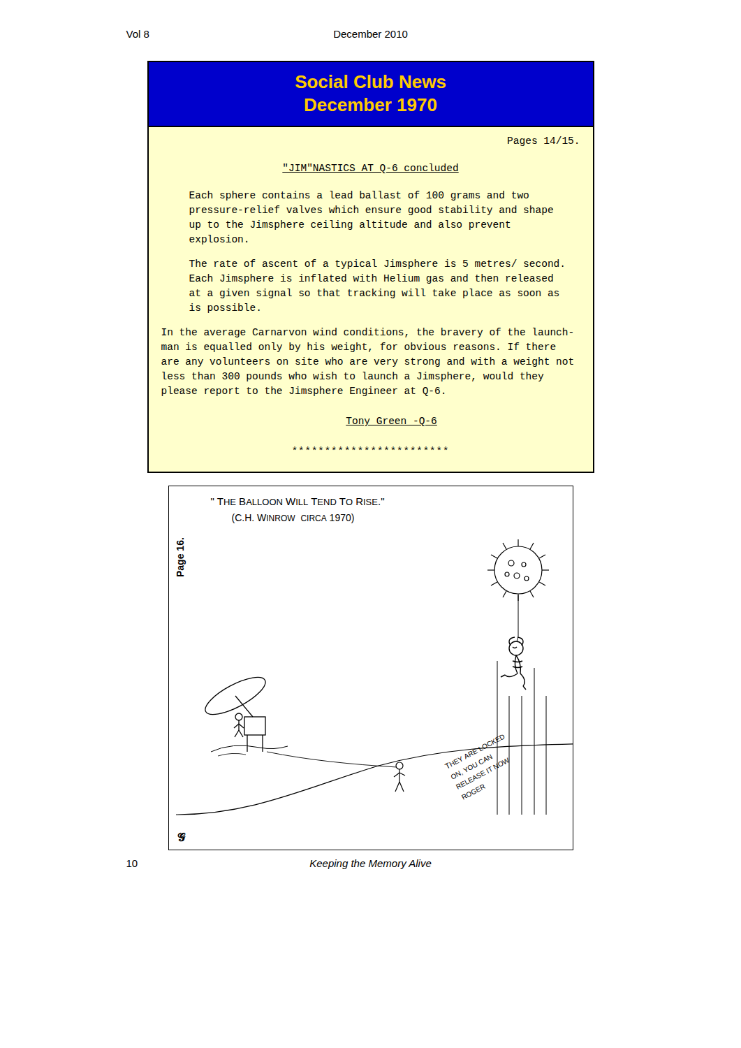Vol 8
December 2010
Social Club News
December 1970
Pages 14/15.
"JIM"NASTICS AT Q-6 concluded
Each sphere contains a lead ballast of 100 grams and two pressure-relief valves which ensure good stability and shape up to the Jimsphere ceiling altitude and also prevent explosion.
The rate of ascent of a typical Jimsphere is 5 metres/ second. Each Jimsphere is inflated with Helium gas and then released at a given signal so that tracking will take place as soon as is possible.
In the average Carnarvon wind conditions, the bravery of the launch-man is equalled only by his weight, for obvious reasons. If there are any volunteers on site who are very strong and with a weight not less than 300 pounds who wish to launch a Jimsphere, would they please report to the Jimsphere Engineer at Q-6.
Tony Green -Q-6
************************
" THE BALLOON WILL TEND TO RISE." (C.H. WINROW CIRCA 1970)
Page 16.
THEY ARE LOCKED
ON, YOU CAN
RELEASE IT NOW
ROGER
𝒢
10
Keeping the Memory Alive